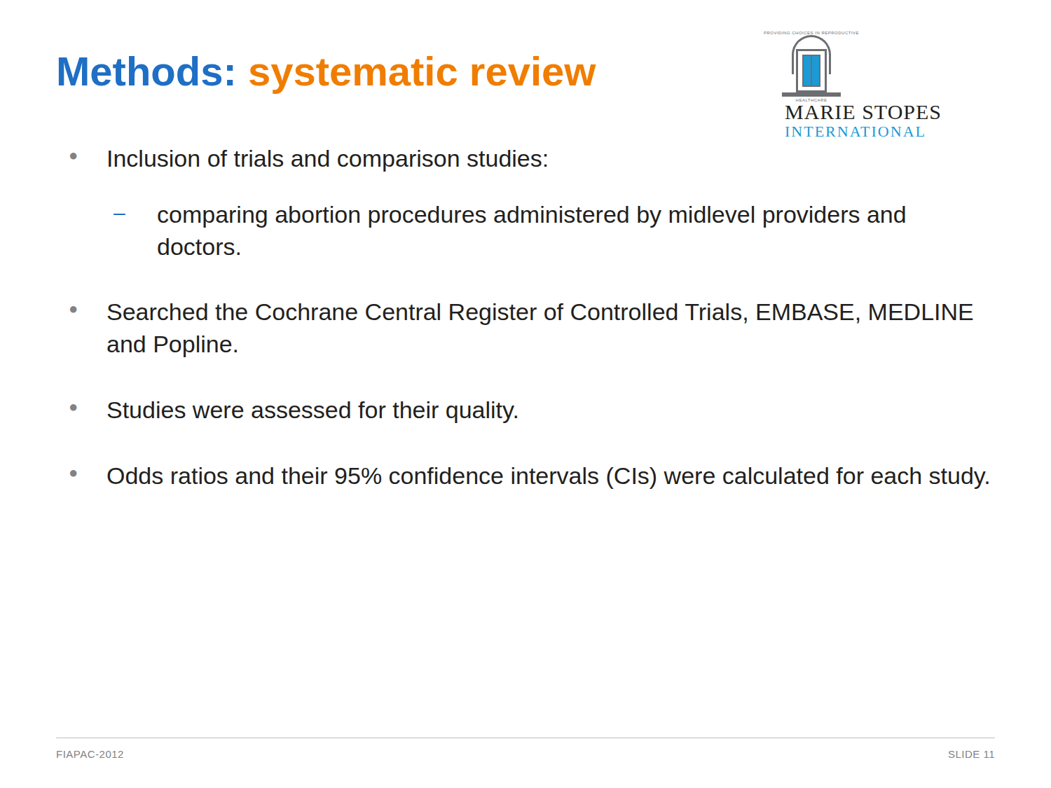PROVIDING CHOICES IN REPRODUCTIVE
HEALTHCARE
MARIE STOPES
INTERNATIONAL
Methods: systematic review
Inclusion of trials and comparison studies:
comparing abortion procedures administered by midlevel providers and doctors.
Searched the Cochrane Central Register of Controlled Trials, EMBASE, MEDLINE and Popline.
Studies were assessed for their quality.
Odds ratios and their 95% confidence intervals (CIs) were calculated for each study.
FIAPAC-2012 SLIDE 11